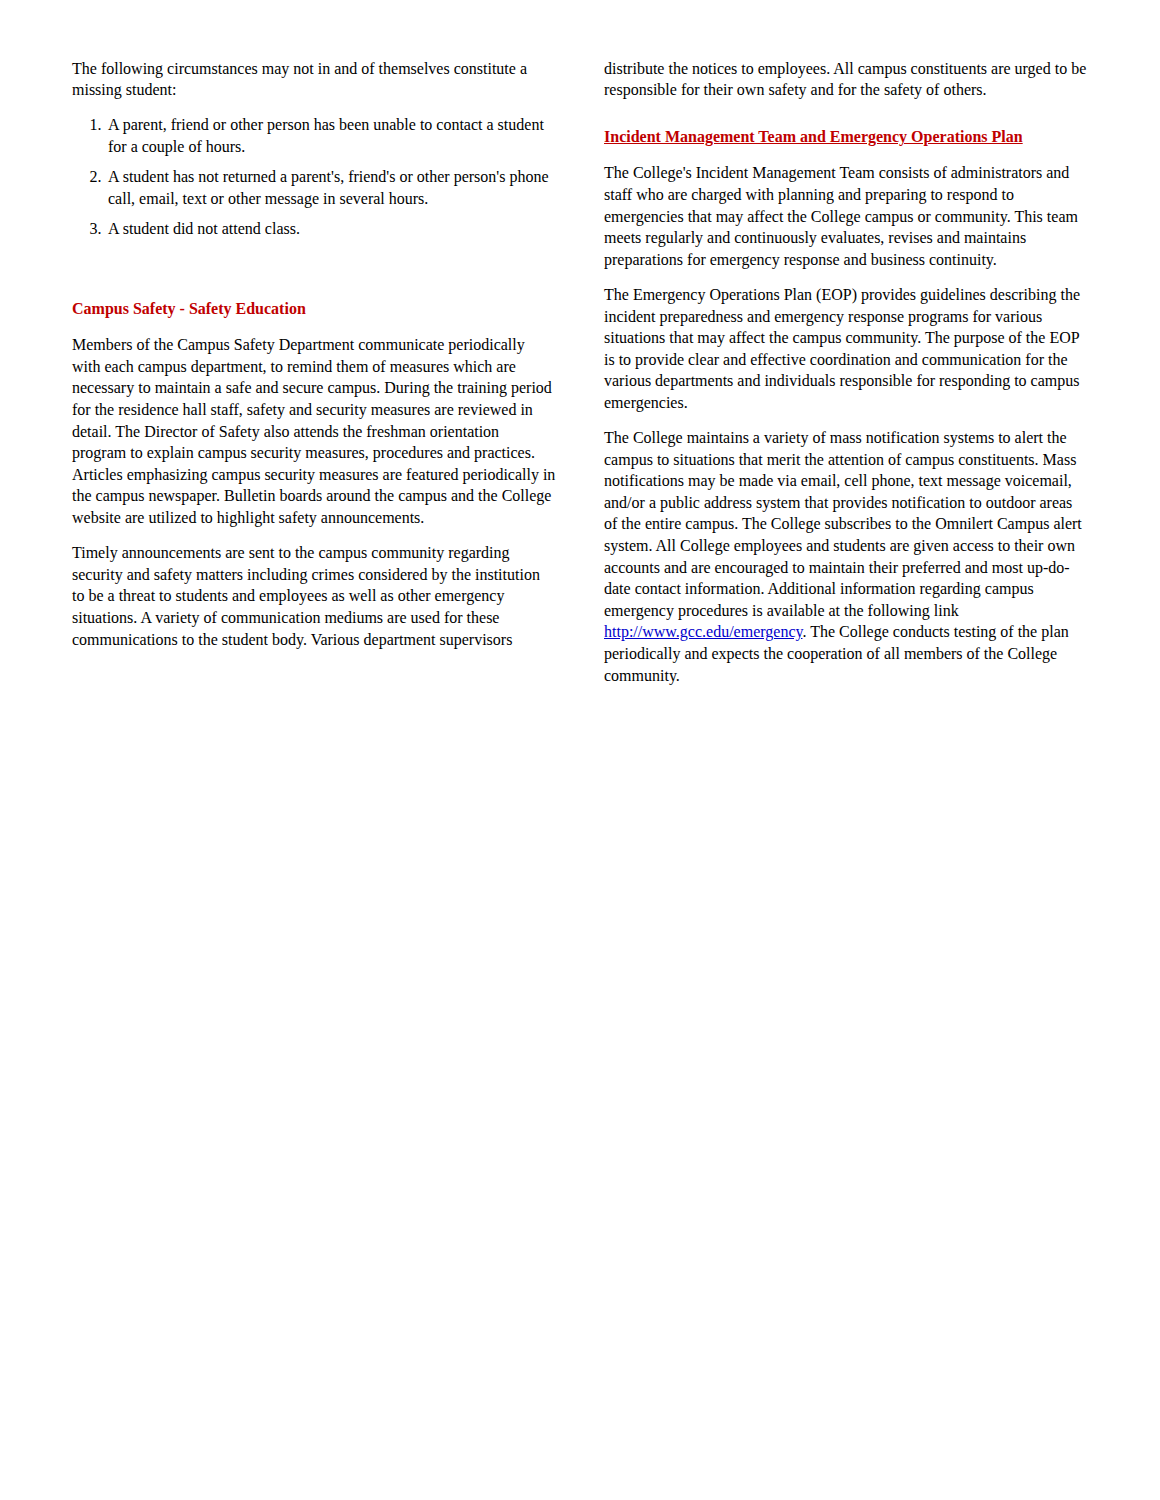The following circumstances may not in and of themselves constitute a missing student:
A parent, friend or other person has been unable to contact a student for a couple of hours.
A student has not returned a parent's, friend's or other person's phone call, email, text or other message in several hours.
A student did not attend class.
Campus Safety - Safety Education
Members of the Campus Safety Department communicate periodically with each campus department, to remind them of measures which are necessary to maintain a safe and secure campus. During the training period for the residence hall staff, safety and security measures are reviewed in detail. The Director of Safety also attends the freshman orientation program to explain campus security measures, procedures and practices. Articles emphasizing campus security measures are featured periodically in the campus newspaper. Bulletin boards around the campus and the College website are utilized to highlight safety announcements.
Timely announcements are sent to the campus community regarding security and safety matters including crimes considered by the institution to be a threat to students and employees as well as other emergency situations. A variety of communication mediums are used for these communications to the student body. Various department supervisors distribute the notices to employees. All campus constituents are urged to be responsible for their own safety and for the safety of others.
Incident Management Team and Emergency Operations Plan
The College's Incident Management Team consists of administrators and staff who are charged with planning and preparing to respond to emergencies that may affect the College campus or community. This team meets regularly and continuously evaluates, revises and maintains preparations for emergency response and business continuity.
The Emergency Operations Plan (EOP) provides guidelines describing the incident preparedness and emergency response programs for various situations that may affect the campus community. The purpose of the EOP is to provide clear and effective coordination and communication for the various departments and individuals responsible for responding to campus emergencies.
The College maintains a variety of mass notification systems to alert the campus to situations that merit the attention of campus constituents. Mass notifications may be made via email, cell phone, text message voicemail, and/or a public address system that provides notification to outdoor areas of the entire campus. The College subscribes to the Omnilert Campus alert system. All College employees and students are given access to their own accounts and are encouraged to maintain their preferred and most up-do-date contact information. Additional information regarding campus emergency procedures is available at the following link http://www.gcc.edu/emergency. The College conducts testing of the plan periodically and expects the cooperation of all members of the College community.